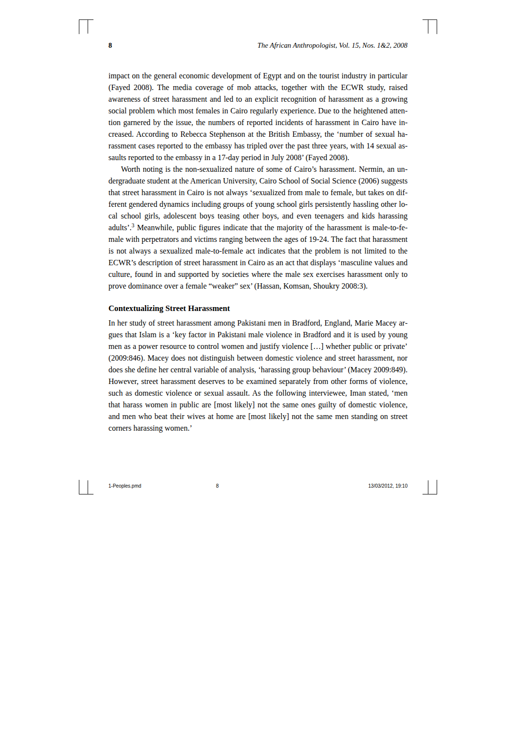8 The African Anthropologist, Vol. 15, Nos. 1&2, 2008
impact on the general economic development of Egypt and on the tourist industry in particular (Fayed 2008). The media coverage of mob attacks, together with the ECWR study, raised awareness of street harassment and led to an explicit recognition of harassment as a growing social problem which most females in Cairo regularly experience. Due to the heightened attention garnered by the issue, the numbers of reported incidents of harassment in Cairo have increased. According to Rebecca Stephenson at the British Embassy, the ‘number of sexual harassment cases reported to the embassy has tripled over the past three years, with 14 sexual assaults reported to the embassy in a 17-day period in July 2008’ (Fayed 2008).
Worth noting is the non-sexualized nature of some of Cairo’s harassment. Nermin, an undergraduate student at the American University, Cairo School of Social Science (2006) suggests that street harassment in Cairo is not always ‘sexualized from male to female, but takes on different gendered dynamics including groups of young school girls persistently hassling other local school girls, adolescent boys teasing other boys, and even teenagers and kids harassing adults’.3 Meanwhile, public figures indicate that the majority of the harassment is male-to-female with perpetrators and victims ranging between the ages of 19-24. The fact that harassment is not always a sexualized male-to-female act indicates that the problem is not limited to the ECWR’s description of street harassment in Cairo as an act that displays ‘masculine values and culture, found in and supported by societies where the male sex exercises harassment only to prove dominance over a female “weaker” sex’ (Hassan, Komsan, Shoukry 2008:3).
Contextualizing Street Harassment
In her study of street harassment among Pakistani men in Bradford, England, Marie Macey argues that Islam is a ‘key factor in Pakistani male violence in Bradford and it is used by young men as a power resource to control women and justify violence […] whether public or private’ (2009:846). Macey does not distinguish between domestic violence and street harassment, nor does she define her central variable of analysis, ‘harassing group behaviour’ (Macey 2009:849). However, street harassment deserves to be examined separately from other forms of violence, such as domestic violence or sexual assault. As the following interviewee, Iman stated, ‘men that harass women in public are [most likely] not the same ones guilty of domestic violence, and men who beat their wives at home are [most likely] not the same men standing on street corners harassing women.’
1-Peoples.pmd 8 13/03/2012, 19:10